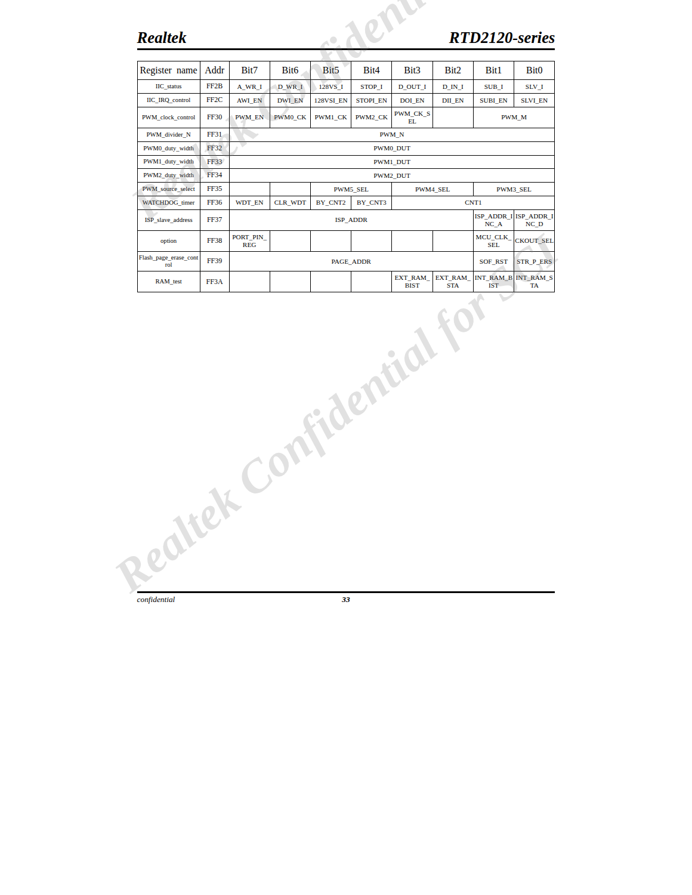Realtek
RTD2120-series
| Register name | Addr | Bit7 | Bit6 | Bit5 | Bit4 | Bit3 | Bit2 | Bit1 | Bit0 |
| --- | --- | --- | --- | --- | --- | --- | --- | --- | --- |
| IIC_status | FF2B | A_WR_I | D_WR_I | 128VS_I | STOP_I | D_OUT_I | D_IN_I | SUB_I | SLV_I |
| IIC_IRQ_control | FF2C | AWI_EN | DWI_EN | 128VSI_EN | STOPI_EN | DOI_EN | DII_EN | SUBI_EN | SLVI_EN |
| PWM_clock_control | FF30 | PWM_EN | PWM0_CK | PWM1_CK | PWM2_CK | PWM_CK_SEL | | PWM_M |
| PWM_divider_N | FF31 | PWM_N |
| PWM0_duty_width | FF32 | PWM0_DUT |
| PWM1_duty_width | FF33 | PWM1_DUT |
| PWM2_duty_width | FF34 | PWM2_DUT |
| PWM_source_select | FF35 | | | PWM5_SEL | PWM4_SEL | PWM3_SEL |
| WATCHDOG_timer | FF36 | WDT_EN | CLR_WDT | BY_CNT2 | BY_CNT3 | CNT1 |
| ISP_slave_address | FF37 | ISP_ADDR | ISP_ADDR_INC_A | ISP_ADDR_INC_D |
| option | FF38 | PORT_PIN_REG | | | | | | MCU_CLK_SEL | CKOUT_SEL |
| Flash_page_erase_control | FF39 | PAGE_ADDR | SOF_RST | STR_P_ERS |
| RAM_test | FF3A | | | | | EXT_RAM_BIST | EXT_RAM_STA | INT_RAM_BIST | INT_RAM_STA |
Realtek Confidential for SCI Realtek Confidential for SCI
confidential 33